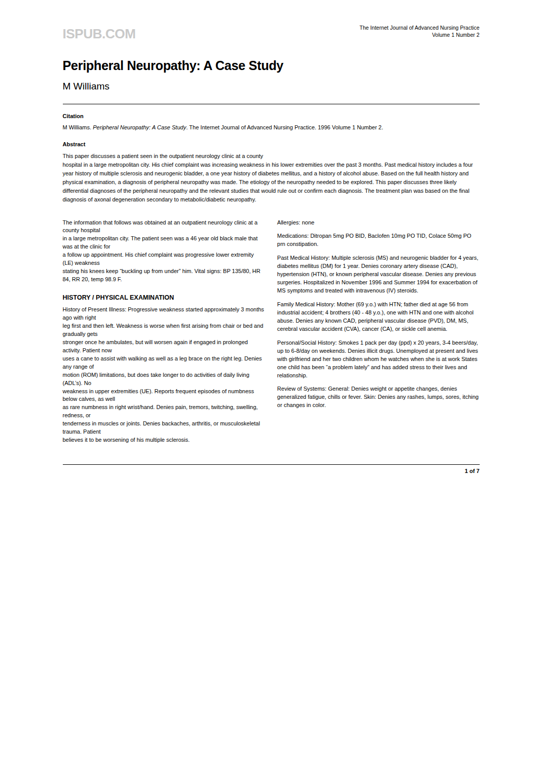ISPUB.COM
The Internet Journal of Advanced Nursing Practice
Volume 1 Number 2
Peripheral Neuropathy: A Case Study
M Williams
Citation
M Williams. Peripheral Neuropathy: A Case Study. The Internet Journal of Advanced Nursing Practice. 1996 Volume 1 Number 2.
Abstract
This paper discusses a patient seen in the outpatient neurology clinic at a county
hospital in a large metropolitan city. His chief complaint was increasing weakness in his lower extremities over the past 3 months. Past medical history includes a four year history of multiple sclerosis and neurogenic bladder, a one year history of diabetes mellitus, and a history of alcohol abuse. Based on the full health history and physical examination, a diagnosis of peripheral neuropathy was made. The etiology of the neuropathy needed to be explored. This paper discusses three likely differential diagnoses of the peripheral neuropathy and the relevant studies that would rule out or confirm each diagnosis. The treatment plan was based on the final diagnosis of axonal degeneration secondary to metabolic/diabetic neuropathy.
The information that follows was obtained at an outpatient neurology clinic at a county hospital
in a large metropolitan city. The patient seen was a 46 year old black male that was at the clinic for
a follow up appointment. His chief complaint was progressive lower extremity (LE) weakness
stating his knees keep “buckling up from under” him. Vital signs: BP 135/80, HR
84, RR 20, temp 98.9 F.
HISTORY / PHYSICAL EXAMINATION
History of Present Illness: Progressive weakness started approximately 3 months ago with right
leg first and then left. Weakness is worse when first arising from chair or bed and gradually gets
stronger once he ambulates, but will worsen again if engaged in prolonged activity. Patient now
uses a cane to assist with walking as well as a leg brace on the right leg. Denies any range of
motion (ROM) limitations, but does take longer to do activities of daily living (ADL’s). No
weakness in upper extremities (UE). Reports frequent episodes of numbness below calves, as well
as rare numbness in right wrist/hand. Denies pain, tremors, twitching, swelling, redness, or
tenderness in muscles or joints. Denies backaches, arthritis, or musculoskeletal trauma. Patient
believes it to be worsening of his multiple sclerosis.
Allergies: none
Medications: Ditropan 5mg PO BID, Baclofen 10mg PO TID, Colace 50mg PO prn constipation.
Past Medical History: Multiple sclerosis (MS) and neurogenic bladder for 4 years, diabetes mellitus (DM) for 1 year. Denies coronary artery disease (CAD), hypertension (HTN), or known peripheral vascular disease. Denies any previous surgeries. Hospitalized in November 1996 and Summer 1994 for exacerbation of MS symptoms and treated with intravenous (IV) steroids.
Family Medical History: Mother (69 y.o.) with HTN; father died at age 56 from industrial accident; 4 brothers (40 - 48 y.o.), one with HTN and one with alcohol abuse. Denies any known CAD, peripheral vascular disease (PVD), DM, MS, cerebral vascular accident (CVA), cancer (CA), or sickle cell anemia.
Personal/Social History: Smokes 1 pack per day (ppd) x 20 years, 3-4 beers/day, up to 6-8/day on weekends. Denies illicit drugs. Unemployed at present and lives with girlfriend and her two children whom he watches when she is at work States one child has been “a problem lately” and has added stress to their lives and relationship.
Review of Systems: General: Denies weight or appetite changes, denies generalized fatigue, chills or fever. Skin: Denies any rashes, lumps, sores, itching or changes in color.
1 of 7